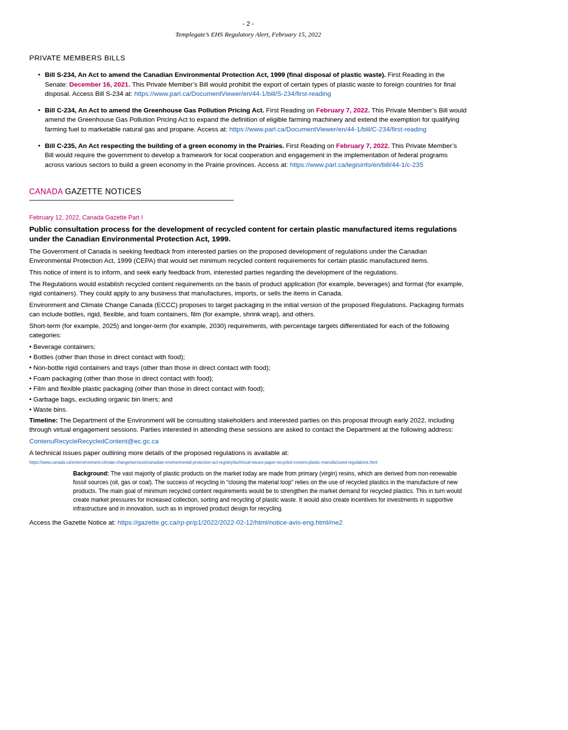- 2 -
Templegate’s EHS Regulatory Alert, February 15, 2022
PRIVATE MEMBERS BILLS
Bill S-234, An Act to amend the Canadian Environmental Protection Act, 1999 (final disposal of plastic waste). First Reading in the Senate: December 16, 2021. This Private Member’s Bill would prohibit the export of certain types of plastic waste to foreign countries for final disposal. Access Bill S-234 at: https://www.parl.ca/DocumentViewer/en/44-1/bill/S-234/first-reading
Bill C-234, An Act to amend the Greenhouse Gas Pollution Pricing Act. First Reading on February 7, 2022. This Private Member’s Bill would amend the Greenhouse Gas Pollution Pricing Act to expand the definition of eligible farming machinery and extend the exemption for qualifying farming fuel to marketable natural gas and propane. Access at: https://www.parl.ca/DocumentViewer/en/44-1/bill/C-234/first-reading
Bill C-235, An Act respecting the building of a green economy in the Prairies. First Reading on February 7, 2022. This Private Member’s Bill would require the government to develop a framework for local cooperation and engagement in the implementation of federal programs across various sectors to build a green economy in the Prairie provinces. Access at: https://www.parl.ca/legisinfo/en/bill/44-1/c-235
CANADA GAZETTE NOTICES
February 12, 2022, Canada Gazette Part I
Public consultation process for the development of recycled content for certain plastic manufactured items regulations under the Canadian Environmental Protection Act, 1999.
The Government of Canada is seeking feedback from interested parties on the proposed development of regulations under the Canadian Environmental Protection Act, 1999 (CEPA) that would set minimum recycled content requirements for certain plastic manufactured items.
This notice of intent is to inform, and seek early feedback from, interested parties regarding the development of the regulations.
The Regulations would establish recycled content requirements on the basis of product application (for example, beverages) and format (for example, rigid containers). They could apply to any business that manufactures, imports, or sells the items in Canada.
Environment and Climate Change Canada (ECCC) proposes to target packaging in the initial version of the proposed Regulations. Packaging formats can include bottles, rigid, flexible, and foam containers, film (for example, shrink wrap), and others.
Short-term (for example, 2025) and longer-term (for example, 2030) requirements, with percentage targets differentiated for each of the following categories:
• Beverage containers;
• Bottles (other than those in direct contact with food);
• Non-bottle rigid containers and trays (other than those in direct contact with food);
• Foam packaging (other than those in direct contact with food);
• Film and flexible plastic packaging (other than those in direct contact with food);
• Garbage bags, excluding organic bin liners; and
• Waste bins.
Timeline: The Department of the Environment will be consulting stakeholders and interested parties on this proposal through early 2022, including through virtual engagement sessions. Parties interested in attending these sessions are asked to contact the Department at the following address:
ContenuRecycleRecycledContent@ec.gc.ca
A technical issues paper outlining more details of the proposed regulations is available at:
https://www.canada.ca/en/environment-climate-change/services/canadian-environmental-protection-act-registry/technical-issues-paper-recycled-content-plastic-manufactured-regulations.html
Background: The vast majority of plastic products on the market today are made from primary (virgin) resins, which are derived from non-renewable fossil sources (oil, gas or coal). The success of recycling in “closing the material loop” relies on the use of recycled plastics in the manufacture of new products. The main goal of minimum recycled content requirements would be to strengthen the market demand for recycled plastics. This in turn would create market pressures for increased collection, sorting and recycling of plastic waste. It would also create incentives for investments in supportive infrastructure and in innovation, such as in improved product design for recycling.
Access the Gazette Notice at: https://gazette.gc.ca/rp-pr/p1/2022/2022-02-12/html/notice-avis-eng.html#ne2